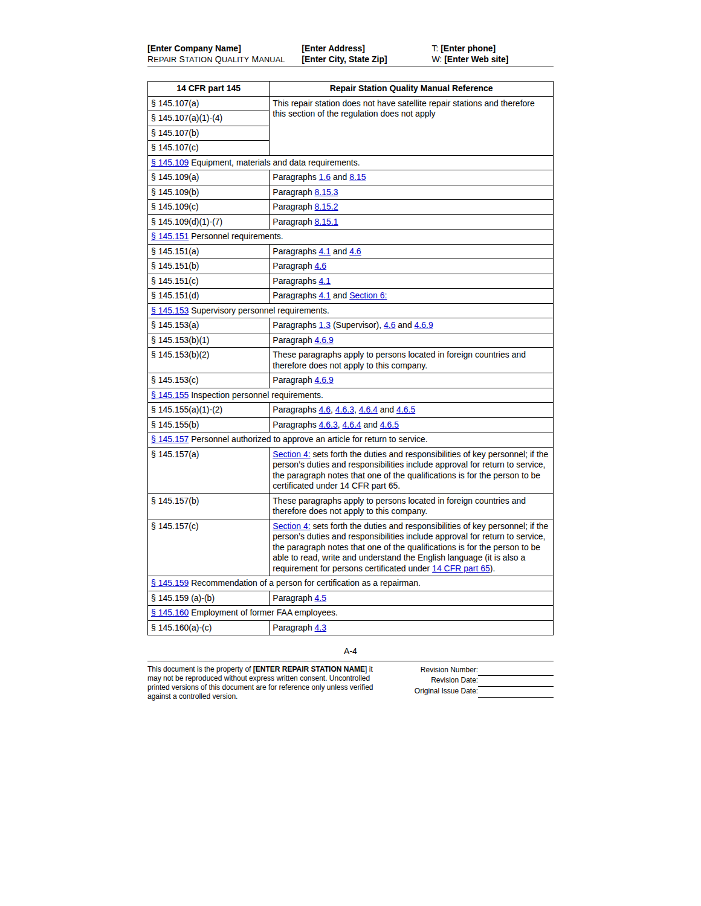| [Enter Company Name] R EPAIR S TATION Q UALITY M ANUAL | [Enter Address] [Enter City, State Zip] | T: [Enter phone] W: [Enter Web site] |
| 14 CFR part 145 | Repair Station Quality Manual Reference |
| --- | --- |
| § 145.107(a) | This repair station does not have satellite repair stations and therefore this section of the regulation does not apply |
| § 145.107(a)(1)-(4) |
| § 145.107(b) |
| § 145.107(c) |
| § 145.109 Equipment, materials and data requirements. |
| § 145.109(a) | Paragraphs 1.6 and 8.15 |
| § 145.109(b) | Paragraph 8.15.3 |
| § 145.109(c) | Paragraph 8.15.2 |
| § 145.109(d)(1)-(7) | Paragraph 8.15.1 |
| § 145.151 Personnel requirements. |
| § 145.151(a) | Paragraphs 4.1 and 4.6 |
| § 145.151(b) | Paragraph 4.6 |
| § 145.151(c) | Paragraphs 4.1 |
| § 145.151(d) | Paragraphs 4.1 and Section 6: |
| § 145.153 Supervisory personnel requirements. |
| § 145.153(a) | Paragraphs 1.3 (Supervisor), 4.6 and 4.6.9 |
| § 145.153(b)(1) | Paragraph 4.6.9 |
| § 145.153(b)(2) | These paragraphs apply to persons located in foreign countries and therefore does not apply to this company. |
| § 145.153(c) | Paragraph 4.6.9 |
| § 145.155 Inspection personnel requirements. |
| § 145.155(a)(1)-(2) | Paragraphs 4.6 , 4.6.3 , 4.6.4 and 4.6.5 |
| § 145.155(b) | Paragraphs 4.6.3 , 4.6.4 and 4.6.5 |
| § 145.157 Personnel authorized to approve an article for return to service. |
| § 145.157(a) | Section 4: sets forth the duties and responsibilities of key personnel; if the person’s duties and responsibilities include approval for return to service, the paragraph notes that one of the qualifications is for the person to be certificated under 14 CFR part 65. |
| § 145.157(b) | These paragraphs apply to persons located in foreign countries and therefore does not apply to this company. |
| § 145.157(c) | Section 4: sets forth the duties and responsibilities of key personnel; if the person’s duties and responsibilities include approval for return to service, the paragraph notes that one of the qualifications is for the person to be able to read, write and understand the English language (it is also a requirement for persons certificated under 14 CFR part 65 ). |
| § 145.159 Recommendation of a person for certification as a repairman. |
| § 145.159 (a)-(b) | Paragraph 4.5 |
| § 145.160 Employment of former FAA employees. |
| § 145.160(a)-(c) | Paragraph 4.3 |
A-4
| This document is the property of [ENTER REPAIR STATION NAME ] it may not be reproduced without express written consent. Uncontrolled printed versions of this document are for reference only unless verified against a controlled version. | / Revision Number: / / / Revision Date: / / / Original Issue Date: / / |